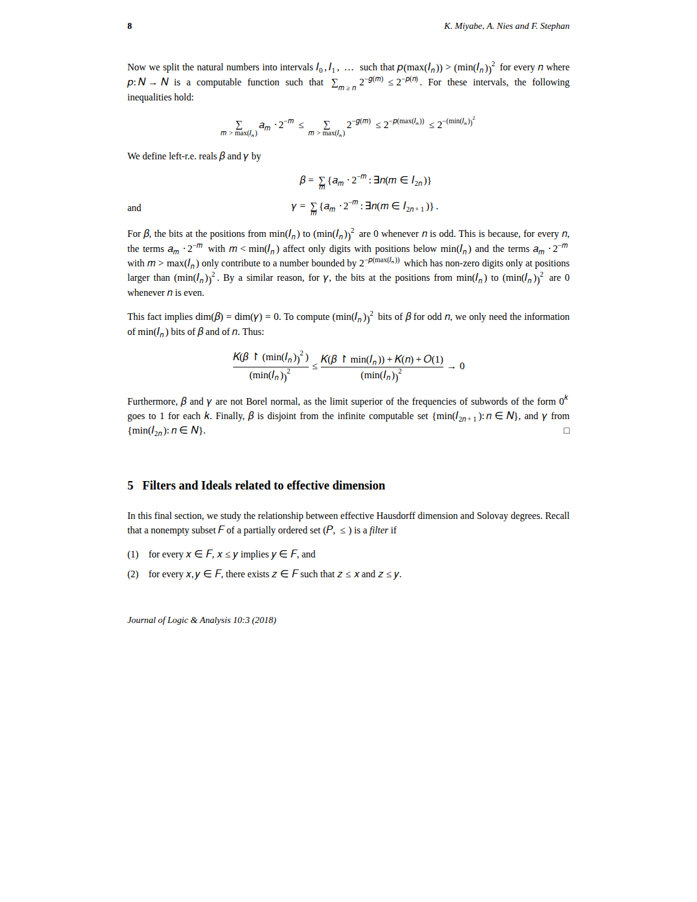8 K. Miyabe, A. Nies and F. Stephan
Now we split the natural numbers into intervals I0,I1,… such that p(max(In))>(min(In))2 for every n where p:N→N is a computable function such that ∑m≥n2−g(m)≤2−p(n). For these intervals, the following inequalities hold:
∑ m>max(In) am ⋅ 2−m ≤ ∑ m>max(In) 2−g(m) ≤ 2−p(max(In)) ≤ 2−(min(In))2
We define left-r.e. reals β and γ by
β= ∑m {am⋅2−m : ∃n(m∈I2n)}
and
γ= ∑m {am⋅2−m : ∃n(m∈I2n+1)}.
For β, the bits at the positions from min(In) to (min(In))2 are 0 whenever n is odd. This is because, for every n, the terms am⋅2−m with m<min(In) affect only digits with positions below min(In) and the terms am⋅2−m with m>max(In) only contribute to a number bounded by 2−p(max(In)) which has non-zero digits only at positions larger than (min(In))2. By a similar reason, for γ, the bits at the positions from min(In) to (min(In))2 are 0 whenever n is even.
This fact implies dim(β)=dim(γ)=0. To compute (min(In))2 bits of β for odd n, we only need the information of min(In) bits of β and of n. Thus:
K(β↾(min(In))2) (min(In))2 ≤ K(β↾min(In))+K(n)+O(1) (min(In))2 →0
Furthermore, β and γ are not Borel normal, as the limit superior of the frequencies of subwords of the form 0k goes to 1 for each k. Finally, β is disjoint from the infinite computable set {min(I2n+1):n∈N}, and γ from {min(I2n):n∈N}. □
5 Filters and Ideals related to effective dimension
In this final section, we study the relationship between effective Hausdorff dimension and Solovay degrees. Recall that a nonempty subset F of a partially ordered set (P,≤) is a filter if
(1) for every x∈F, x≤y implies y∈F, and
(2) for every x,y∈F, there exists z∈F such that z≤x and z≤y.
Journal of Logic & Analysis 10:3 (2018)